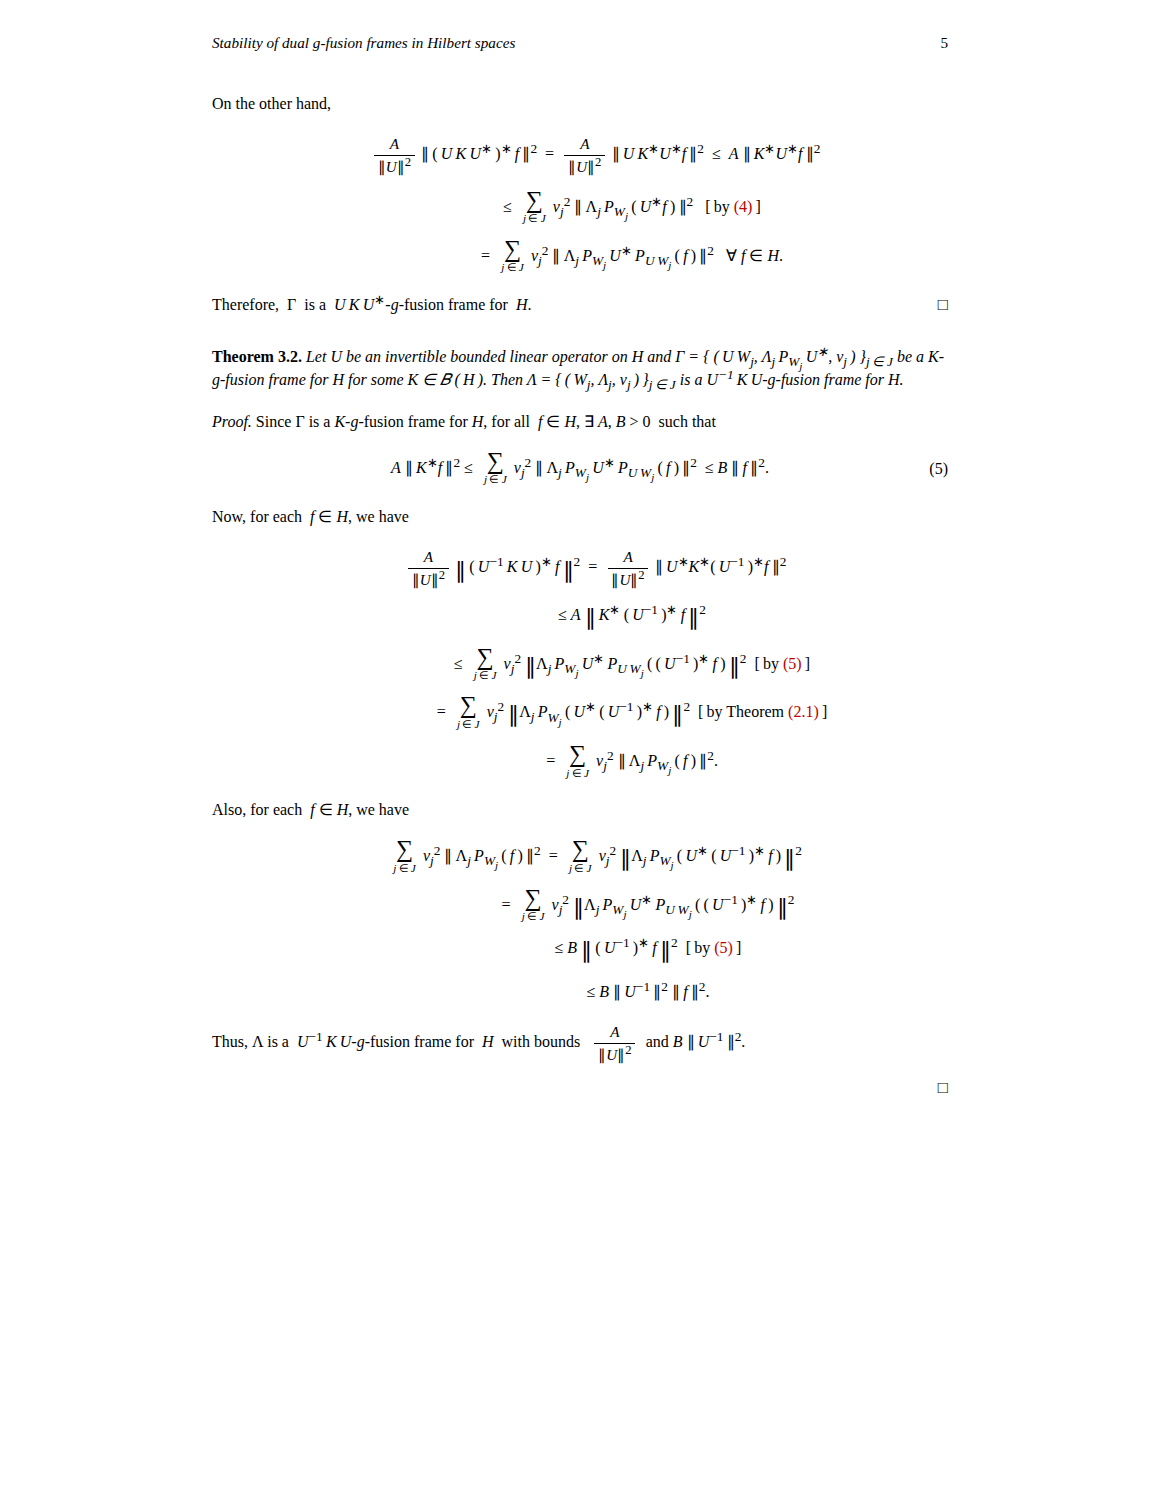Stability of dual g-fusion frames in Hilbert spaces 5
On the other hand,
A∥U∥2 ∥ ( U K U∗ )∗ f ∥2 = A∥U∥2 ∥ U K∗U∗f ∥2 ≤ A ∥ K∗U∗f ∥2
≤ ∑j ∈ J vj2 ∥ Λj PWj ( U∗f ) ∥2 [ by (4) ]
= ∑j ∈ J vj2 ∥ Λj PWj U∗ PU Wj ( f ) ∥2 ∀ f ∈ H.
Therefore, Γ is a U K U∗-g-fusion frame for H. □
Theorem 3.2. Let U be an invertible bounded linear operator on H and Γ = { ( U Wj, Λj PWj U∗, vj ) }j ∈ J be a K-g-fusion frame for H for some K ∈ 𝐵 ( H ). Then Λ = { ( Wj, Λj, vj ) }j ∈ J is a U−1 K U-g-fusion frame for H.
Proof. Since Γ is a K-g-fusion frame for H, for all f ∈ H, ∃ A, B > 0 such that
A ∥ K∗f ∥2 ≤ ∑j ∈ J vj2 ∥ Λj PWj U∗ PU Wj ( f ) ∥2 ≤ B ∥ f ∥2. (5)
Now, for each f ∈ H, we have
A∥U∥2 ∥ ( U−1 K U )∗ f ∥2 = A∥U∥2 ∥ U∗K∗( U−1 )∗f ∥2
≤ A ∥ K∗ ( U−1 )∗ f ∥2
≤ ∑j ∈ J vj2 ∥Λj PWj U∗ PU Wj ( ( U−1 )∗ f ) ∥2 [ by (5) ]
= ∑j ∈ J vj2 ∥Λj PWj ( U∗ ( U−1 )∗ f ) ∥2 [ by Theorem (2.1) ]
= ∑j ∈ J vj2 ∥ Λj PWj ( f ) ∥2.
Also, for each f ∈ H, we have
∑j ∈ J vj2 ∥ Λj PWj ( f ) ∥2 = ∑j ∈ J vj2 ∥Λj PWj ( U∗ ( U−1 )∗ f ) ∥2
= ∑j ∈ J vj2 ∥Λj PWj U∗ PU Wj ( ( U−1 )∗ f ) ∥2
≤ B ∥ ( U−1 )∗ f ∥2 [ by (5) ]
≤ B ∥ U−1 ∥2 ∥ f ∥2.
Thus, Λ is a U−1 K U-g-fusion frame for H with bounds A∥U∥2 and B ∥ U−1 ∥2.
□